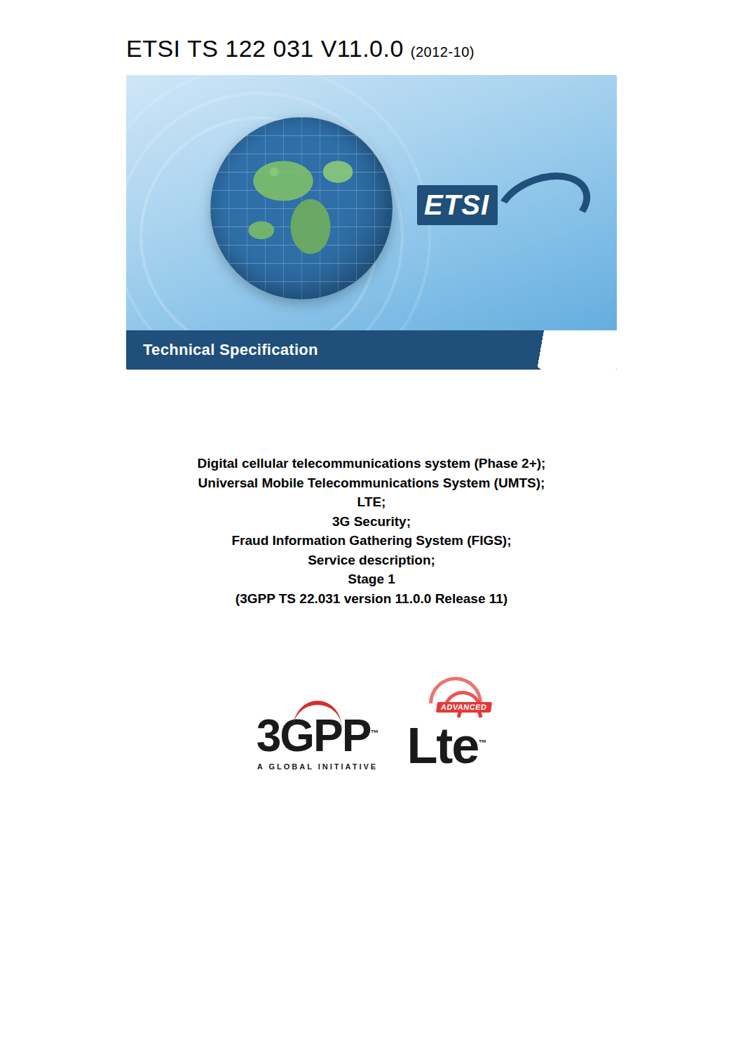ETSI TS 122 031 V11.0.0 (2012-10)
ETSI
Technical Specification
Digital cellular telecommunications system (Phase 2+);
Universal Mobile Telecommunications System (UMTS);
LTE;
3G Security;
Fraud Information Gathering System (FIGS);
Service description;
Stage 1
(3GPP TS 22.031 version 11.0.0 Release 11)
3GPP™
A GLOBAL INITIATIVE
ADVANCEDLte™